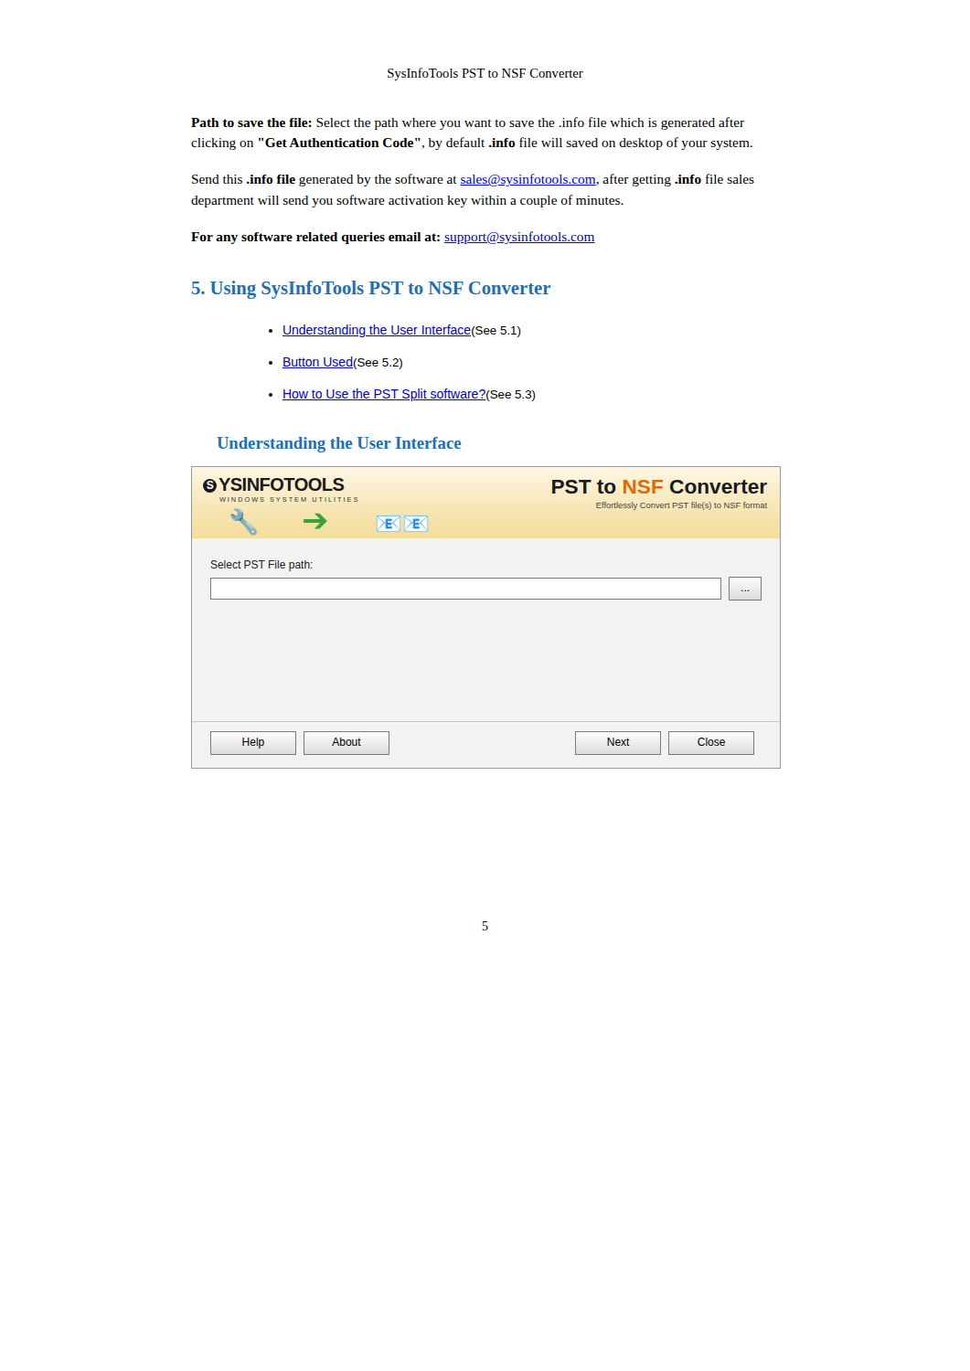SysInfoTools PST to NSF Converter
Path to save the file: Select the path where you want to save the .info file which is generated after clicking on "Get Authentication Code", by default .info file will saved on desktop of your system.
Send this .info file generated by the software at sales@sysinfotools.com, after getting .info file sales department will send you software activation key within a couple of minutes.
For any software related queries email at: support@sysinfotools.com
5. Using SysInfoTools PST to NSF Converter
Understanding the User Interface(See 5.1)
Button Used(See 5.2)
How to Use the PST Split software?(See 5.3)
Understanding the User Interface
SYSINFOTOOLS
WINDOWS SYSTEM UTILITIES
PST to NSF Converter
Effortlessly Convert PST file(s) to NSF format
🔧
➔
📧📧
Select PST File path:
...
Help
About
Next
Close
5